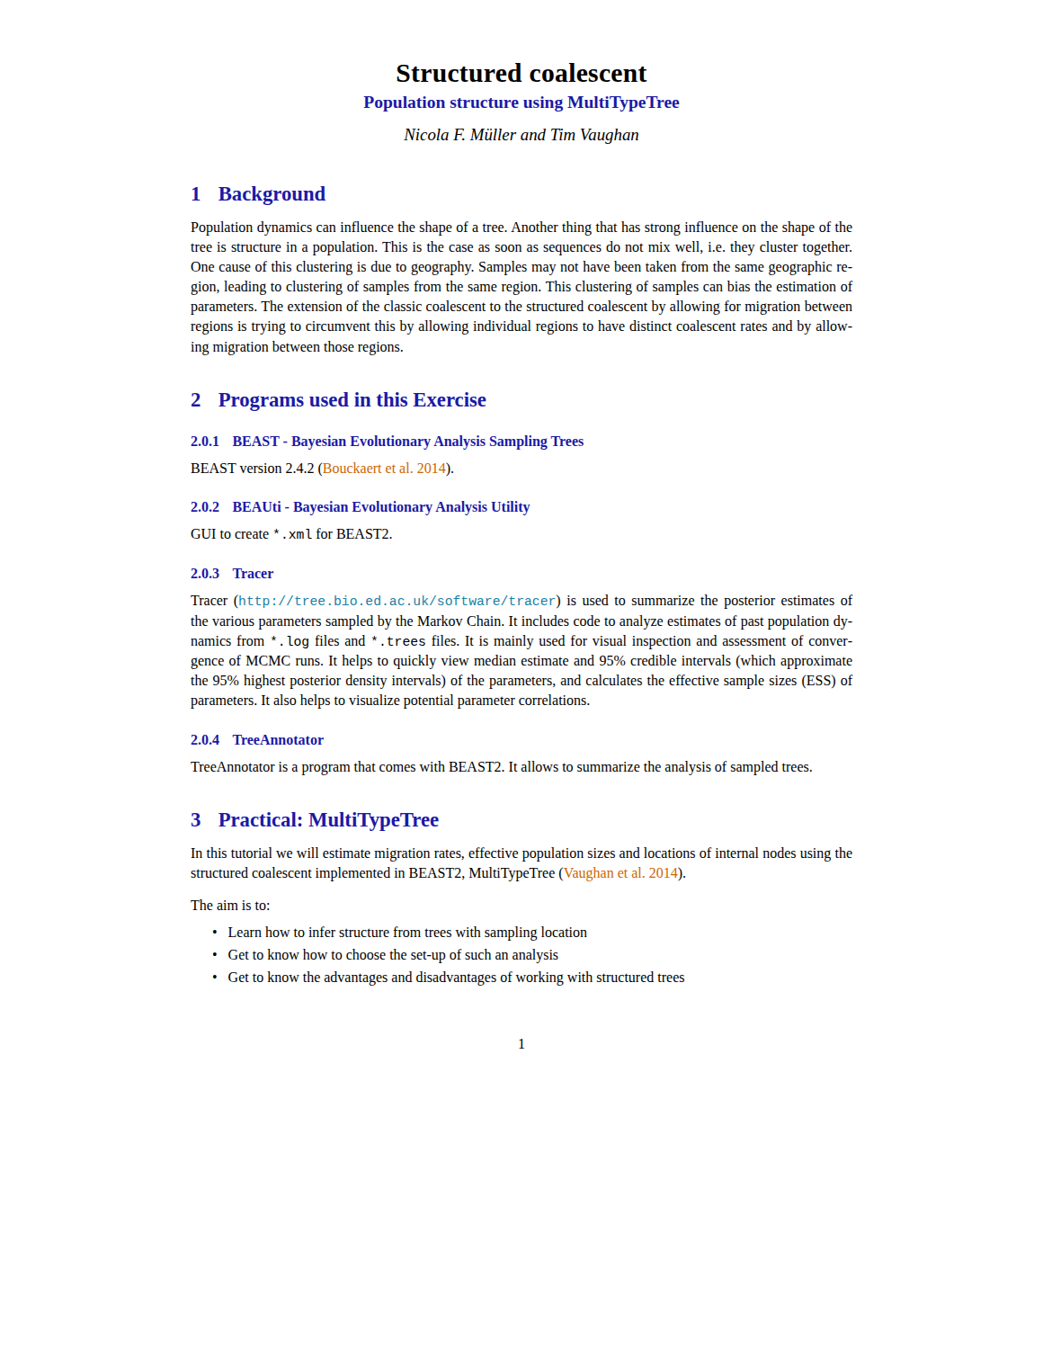Structured coalescent
Population structure using MultiTypeTree
Nicola F. Müller and Tim Vaughan
1 Background
Population dynamics can influence the shape of a tree. Another thing that has strong influence on the shape of the tree is structure in a population. This is the case as soon as sequences do not mix well, i.e. they cluster together. One cause of this clustering is due to geography. Samples may not have been taken from the same geographic region, leading to clustering of samples from the same region. This clustering of samples can bias the estimation of parameters. The extension of the classic coalescent to the structured coalescent by allowing for migration between regions is trying to circumvent this by allowing individual regions to have distinct coalescent rates and by allowing migration between those regions.
2 Programs used in this Exercise
2.0.1 BEAST - Bayesian Evolutionary Analysis Sampling Trees
BEAST version 2.4.2 (Bouckaert et al. 2014).
2.0.2 BEAUti - Bayesian Evolutionary Analysis Utility
GUI to create *.xml for BEAST2.
2.0.3 Tracer
Tracer (http://tree.bio.ed.ac.uk/software/tracer) is used to summarize the posterior estimates of the various parameters sampled by the Markov Chain. It includes code to analyze estimates of past population dynamics from *.log files and *.trees files. It is mainly used for visual inspection and assessment of convergence of MCMC runs. It helps to quickly view median estimate and 95% credible intervals (which approximate the 95% highest posterior density intervals) of the parameters, and calculates the effective sample sizes (ESS) of parameters. It also helps to visualize potential parameter correlations.
2.0.4 TreeAnnotator
TreeAnnotator is a program that comes with BEAST2. It allows to summarize the analysis of sampled trees.
3 Practical: MultiTypeTree
In this tutorial we will estimate migration rates, effective population sizes and locations of internal nodes using the structured coalescent implemented in BEAST2, MultiTypeTree (Vaughan et al. 2014).
The aim is to:
Learn how to infer structure from trees with sampling location
Get to know how to choose the set-up of such an analysis
Get to know the advantages and disadvantages of working with structured trees
1